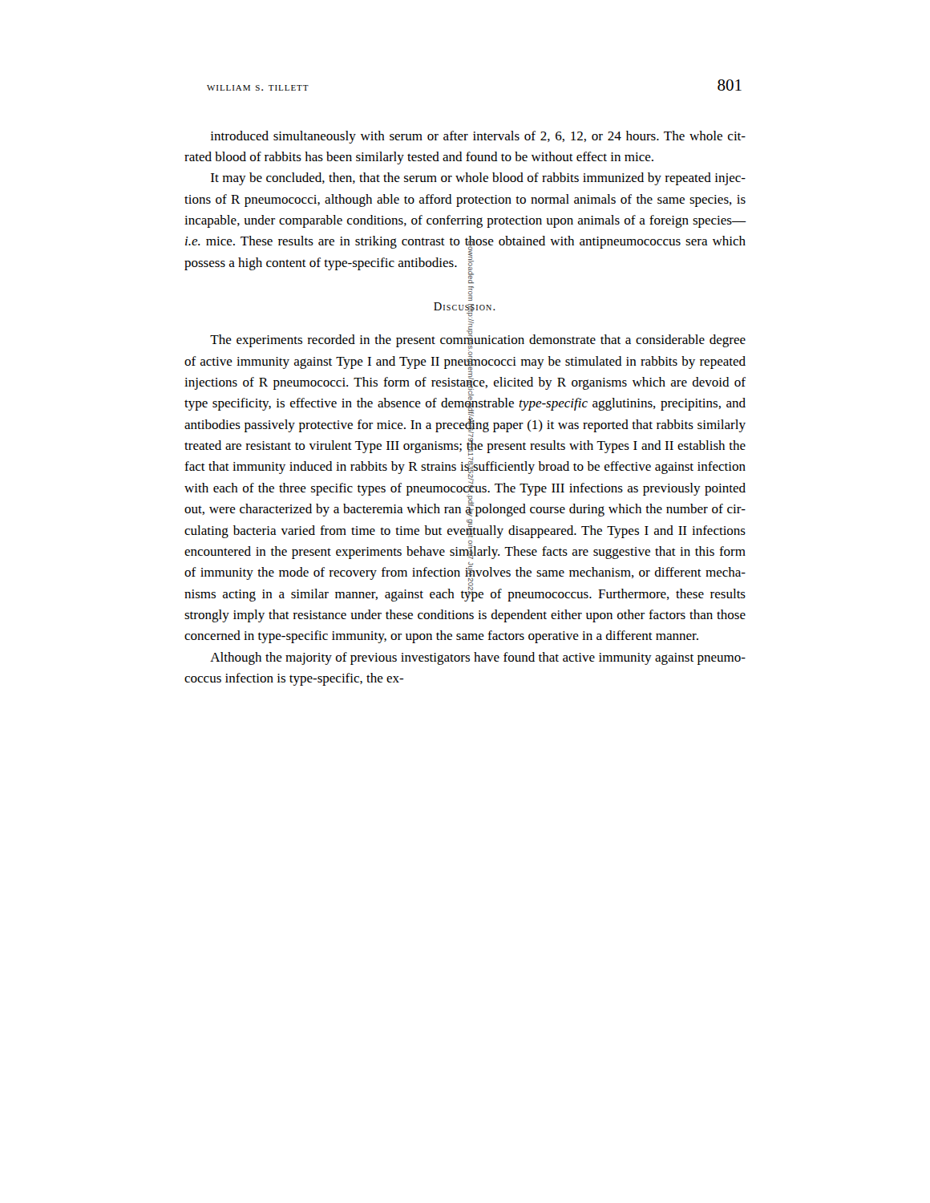william s. tillett 801
introduced simultaneously with serum or after intervals of 2, 6, 12, or 24 hours. The whole citrated blood of rabbits has been similarly tested and found to be without effect in mice.
It may be concluded, then, that the serum or whole blood of rabbits immunized by repeated injections of R pneumococci, although able to afford protection to normal animals of the same species, is incapable, under comparable conditions, of conferring protection upon animals of a foreign species—i.e. mice. These results are in striking contrast to those obtained with antipneumococcus sera which possess a high content of type-specific antibodies.
Discussion.
The experiments recorded in the present communication demonstrate that a considerable degree of active immunity against Type I and Type II pneumococci may be stimulated in rabbits by repeated injections of R pneumococci. This form of resistance, elicited by R organisms which are devoid of type specificity, is effective in the absence of demonstrable type-specific agglutinins, precipitins, and antibodies passively protective for mice. In a preceding paper (1) it was reported that rabbits similarly treated are resistant to virulent Type III organisms; the present results with Types I and II establish the fact that immunity induced in rabbits by R strains is sufficiently broad to be effective against infection with each of the three specific types of pneumococcus. The Type III infections as previously pointed out, were characterized by a bacteremia which ran a polonged course during which the number of circulating bacteria varied from time to time but eventually disappeared. The Types I and II infections encountered in the present experiments behave similarly. These facts are suggestive that in this form of immunity the mode of recovery from infection involves the same mechanism, or different mechanisms acting in a similar manner, against each type of pneumococcus. Furthermore, these results strongly imply that resistance under these conditions is dependent either upon other factors than those concerned in type-specific immunity, or upon the same factors operative in a different manner.
Although the majority of previous investigators have found that active immunity against pneumococcus infection is type-specific, the ex-
Downloaded from http://rupress.org/jem/article-pdf/48/6/791/1178352/791.pdf by guest on 07 July 2022